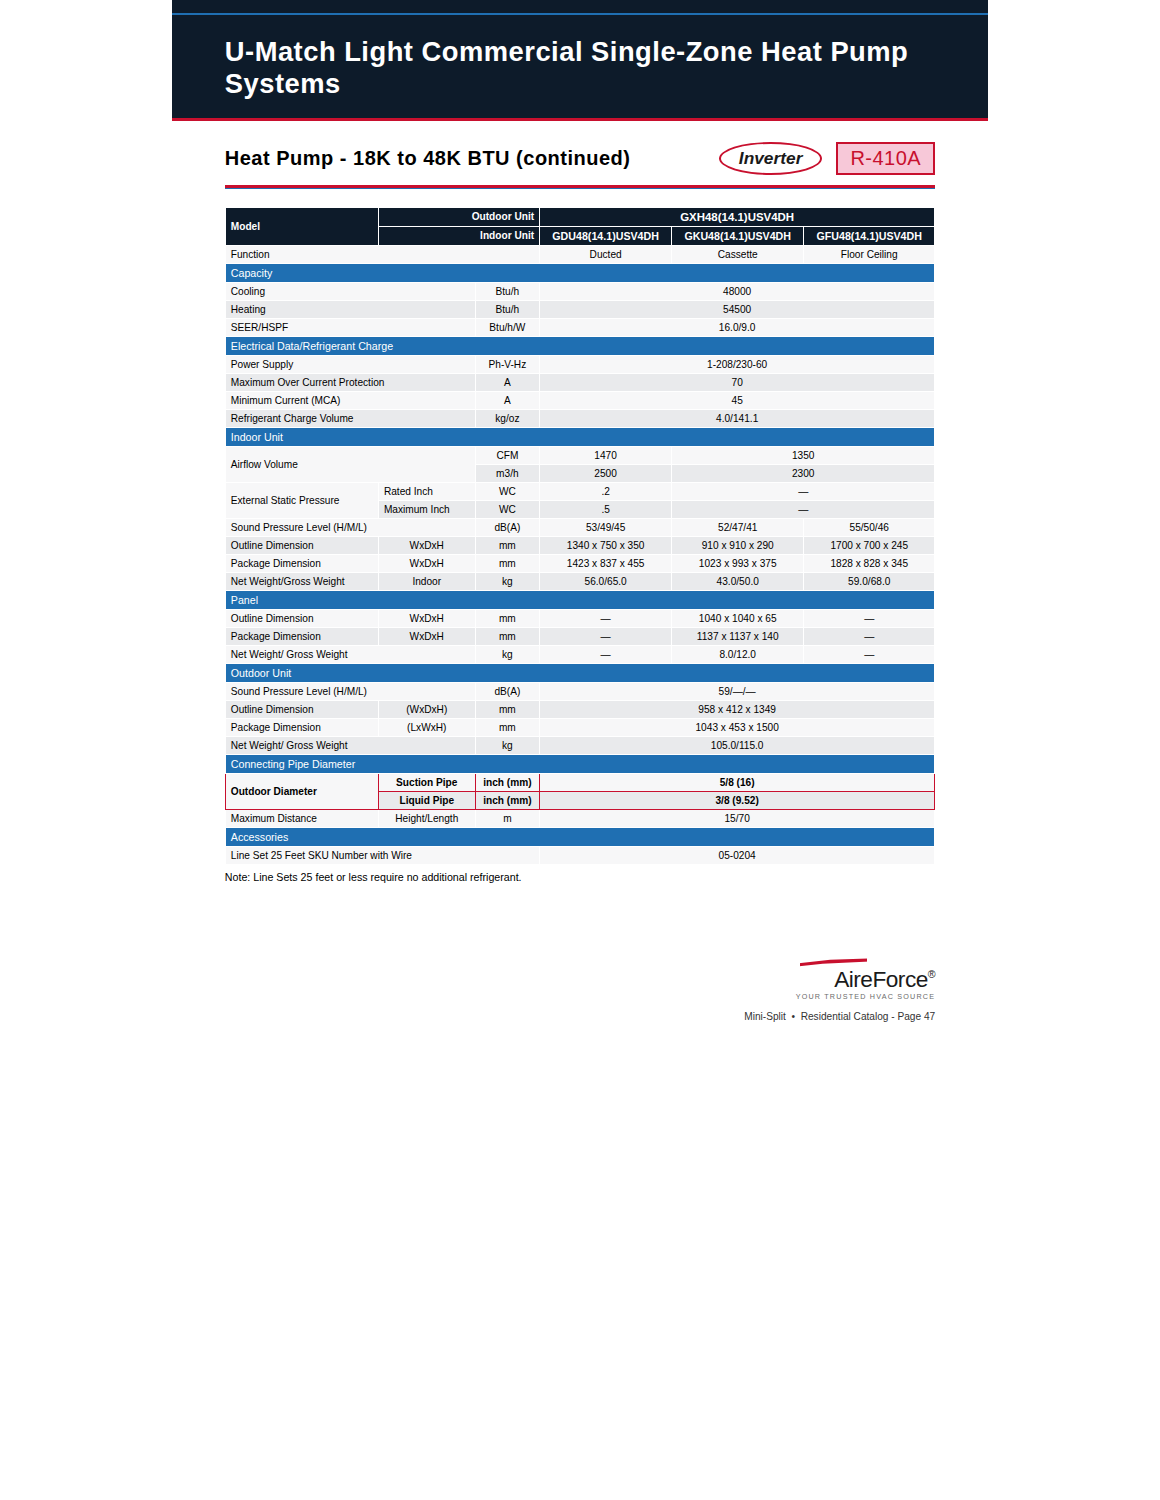U-Match Light Commercial Single-Zone Heat Pump Systems
Heat Pump - 18K to 48K BTU (continued)
Inverter R-410A
| Model | Outdoor Unit | GXH48(14.1)USV4DH |
| Indoor Unit | GDU48(14.1)USV4DH | GKU48(14.1)USV4DH | GFU48(14.1)USV4DH |
| Function | Ducted | Cassette | Floor Ceiling |
| Capacity |
| Cooling | Btu/h | 48000 |
| Heating | Btu/h | 54500 |
| SEER/HSPF | Btu/h/W | 16.0/9.0 |
| Electrical Data/Refrigerant Charge |
| Power Supply | Ph-V-Hz | 1-208/230-60 |
| Maximum Over Current Protection | A | 70 |
| Minimum Current (MCA) | A | 45 |
| Refrigerant Charge Volume | kg/oz | 4.0/141.1 |
| Indoor Unit |
| Airflow Volume | CFM | 1470 | 1350 |
| m3/h | 2500 | 2300 |
| External Static Pressure | Rated Inch | WC | .2 | — |
| Maximum Inch | WC | .5 | — |
| Sound Pressure Level (H/M/L) | dB(A) | 53/49/45 | 52/47/41 | 55/50/46 |
| Outline Dimension | WxDxH | mm | 1340 x 750 x 350 | 910 x 910 x 290 | 1700 x 700 x 245 |
| Package Dimension | WxDxH | mm | 1423 x 837 x 455 | 1023 x 993 x 375 | 1828 x 828 x 345 |
| Net Weight/Gross Weight | Indoor | kg | 56.0/65.0 | 43.0/50.0 | 59.0/68.0 |
| Panel |
| Outline Dimension | WxDxH | mm | — | 1040 x 1040 x 65 | — |
| Package Dimension | WxDxH | mm | — | 1137 x 1137 x 140 | — |
| Net Weight/ Gross Weight | kg | — | 8.0/12.0 | — |
| Outdoor Unit |
| Sound Pressure Level (H/M/L) | dB(A) | 59/—/— |
| Outline Dimension | (WxDxH) | mm | 958 x 412 x 1349 |
| Package Dimension | (LxWxH) | mm | 1043 x 453 x 1500 |
| Net Weight/ Gross Weight | kg | 105.0/115.0 |
| Connecting Pipe Diameter |
| Outdoor Diameter | Suction Pipe | inch (mm) | 5/8 (16) |
| Liquid Pipe | inch (mm) | 3/8 (9.52) |
| Maximum Distance | Height/Length | m | 15/70 |
| Accessories |
| Line Set 25 Feet SKU Number with Wire | 05-0204 |
Note: Line Sets 25 feet or less require no additional refrigerant.
AireForce®
Your Trusted HVAC Source
Mini-Split • Residential Catalog - Page 47